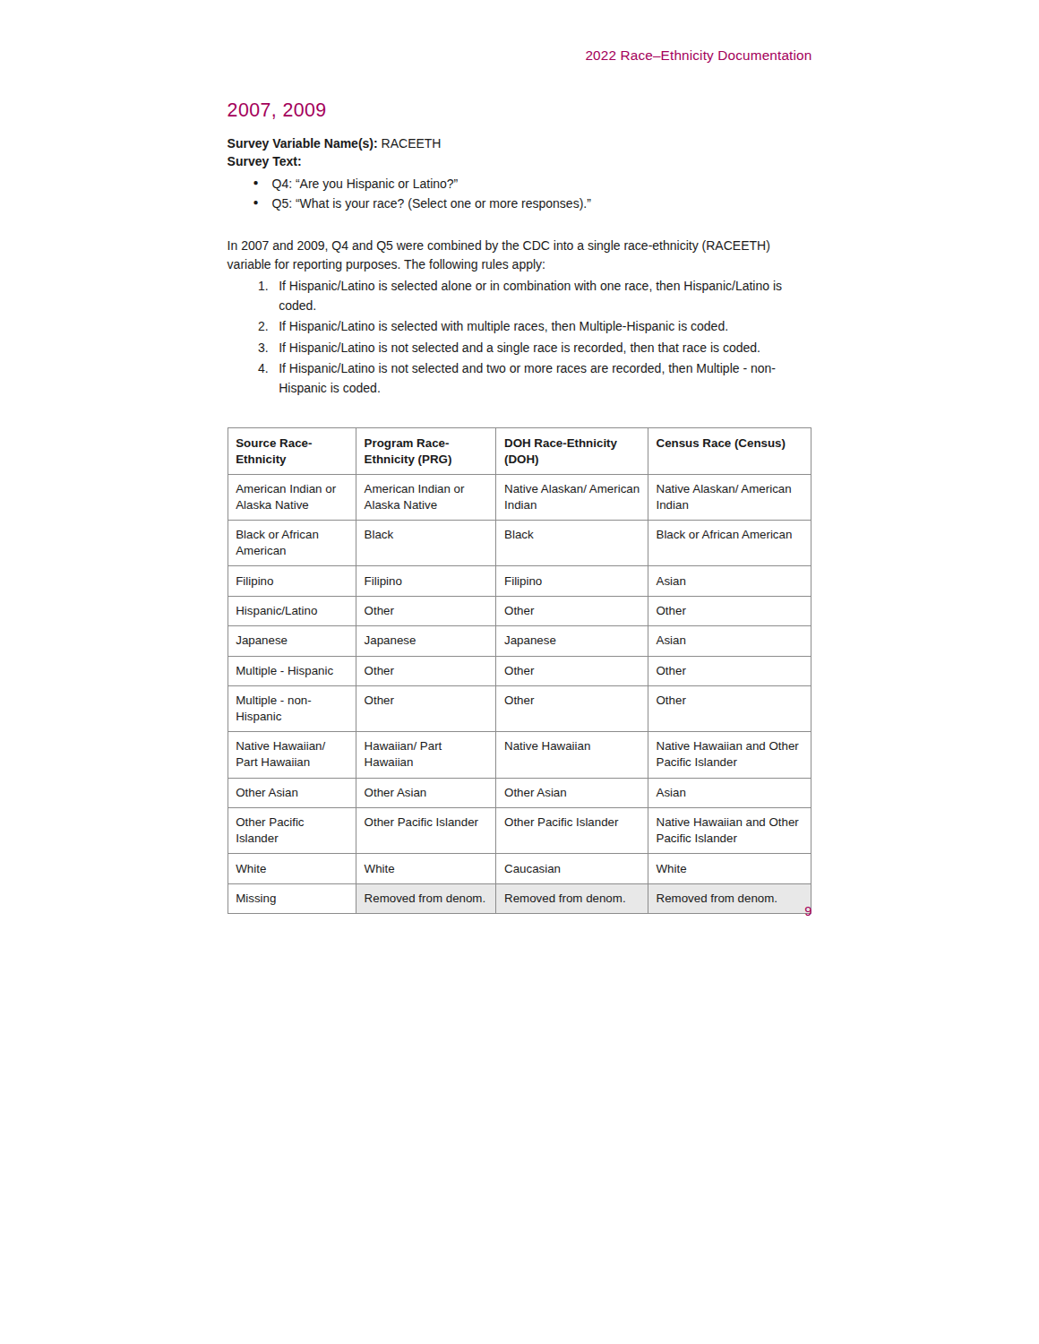2022 Race–Ethnicity Documentation
2007, 2009
Survey Variable Name(s): RACEETH
Survey Text:
Q4: “Are you Hispanic or Latino?”
Q5: “What is your race? (Select one or more responses).”
In 2007 and 2009, Q4 and Q5 were combined by the CDC into a single race-ethnicity (RACEETH) variable for reporting purposes. The following rules apply:
If Hispanic/Latino is selected alone or in combination with one race, then Hispanic/Latino is coded.
If Hispanic/Latino is selected with multiple races, then Multiple-Hispanic is coded.
If Hispanic/Latino is not selected and a single race is recorded, then that race is coded.
If Hispanic/Latino is not selected and two or more races are recorded, then Multiple - non-Hispanic is coded.
| Source Race-Ethnicity | Program Race-Ethnicity (PRG) | DOH Race-Ethnicity (DOH) | Census Race (Census) |
| --- | --- | --- | --- |
| American Indian or Alaska Native | American Indian or Alaska Native | Native Alaskan/ American Indian | Native Alaskan/ American Indian |
| Black or African American | Black | Black | Black or African American |
| Filipino | Filipino | Filipino | Asian |
| Hispanic/Latino | Other | Other | Other |
| Japanese | Japanese | Japanese | Asian |
| Multiple - Hispanic | Other | Other | Other |
| Multiple - non-Hispanic | Other | Other | Other |
| Native Hawaiian/ Part Hawaiian | Hawaiian/ Part Hawaiian | Native Hawaiian | Native Hawaiian and Other Pacific Islander |
| Other Asian | Other Asian | Other Asian | Asian |
| Other Pacific Islander | Other Pacific Islander | Other Pacific Islander | Native Hawaiian and Other Pacific Islander |
| White | White | Caucasian | White |
| Missing | Removed from denom. | Removed from denom. | Removed from denom. |
9